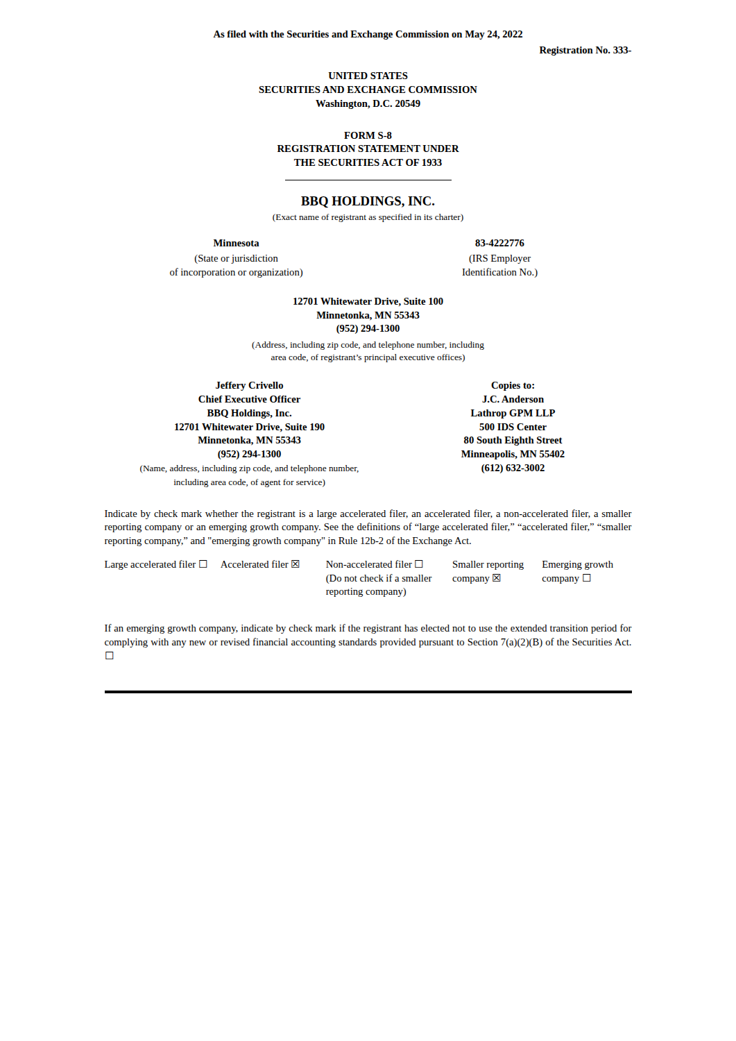As filed with the Securities and Exchange Commission on May 24, 2022
Registration No. 333-
UNITED STATES
SECURITIES AND EXCHANGE COMMISSION
Washington, D.C. 20549
FORM S-8
REGISTRATION STATEMENT UNDER
THE SECURITIES ACT OF 1933
BBQ HOLDINGS, INC.
(Exact name of registrant as specified in its charter)
| Minnesota (State or jurisdiction of incorporation or organization) | 83-4222776 (IRS Employer Identification No.) |
12701 Whitewater Drive, Suite 100
Minnetonka, MN 55343
(952) 294-1300
(Address, including zip code, and telephone number, including
area code, of registrant’s principal executive offices)
| Jeffery Crivello Chief Executive Officer BBQ Holdings, Inc. 12701 Whitewater Drive, Suite 190 Minnetonka, MN 55343 (952) 294-1300 (Name, address, including zip code, and telephone number, including area code, of agent for service) | Copies to: J.C. Anderson Lathrop GPM LLP 500 IDS Center 80 South Eighth Street Minneapolis, MN 55402 (612) 632-3002 |
Indicate by check mark whether the registrant is a large accelerated filer, an accelerated filer, a non-accelerated filer, a smaller reporting company or an emerging growth company. See the definitions of “large accelerated filer,” “accelerated filer,” “smaller reporting company,” and "emerging growth company" in Rule 12b-2 of the Exchange Act.
| Large accelerated filer ☐ | Accelerated filer ☒ | Non-accelerated filer ☐ (Do not check if a smaller reporting company) | Smaller reporting company ☒ | Emerging growth company ☐ |
If an emerging growth company, indicate by check mark if the registrant has elected not to use the extended transition period for complying with any new or revised financial accounting standards provided pursuant to Section 7(a)(2)(B) of the Securities Act. ☐